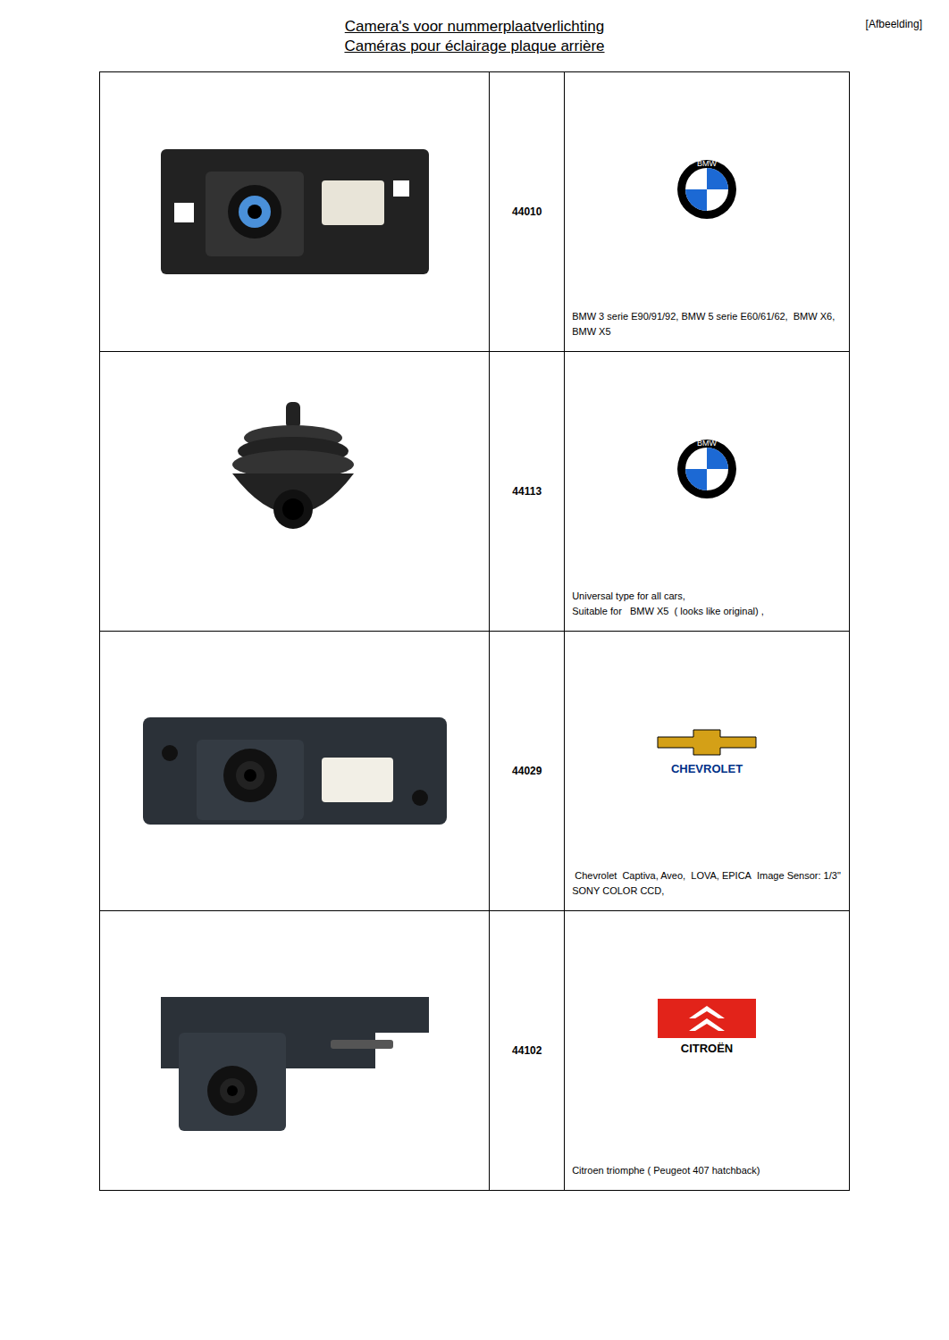[Afbeelding]
Camera's voor nummerplaatverlichting
Caméras pour éclairage plaque arrière
| | 44010 | BMW 3 serie E90/91/92, BMW 5 serie E60/61/62, BMW X6, BMW X5 |
| | 44113 | Universal type for all cars, Suitable for BMW X5 ( looks like original) , |
| | 44029 | Chevrolet Captiva, Aveo, LOVA, EPICA Image Sensor: 1/3" SONY COLOR CCD, |
| | 44102 | Citroen triomphe ( Peugeot 407 hatchback) |